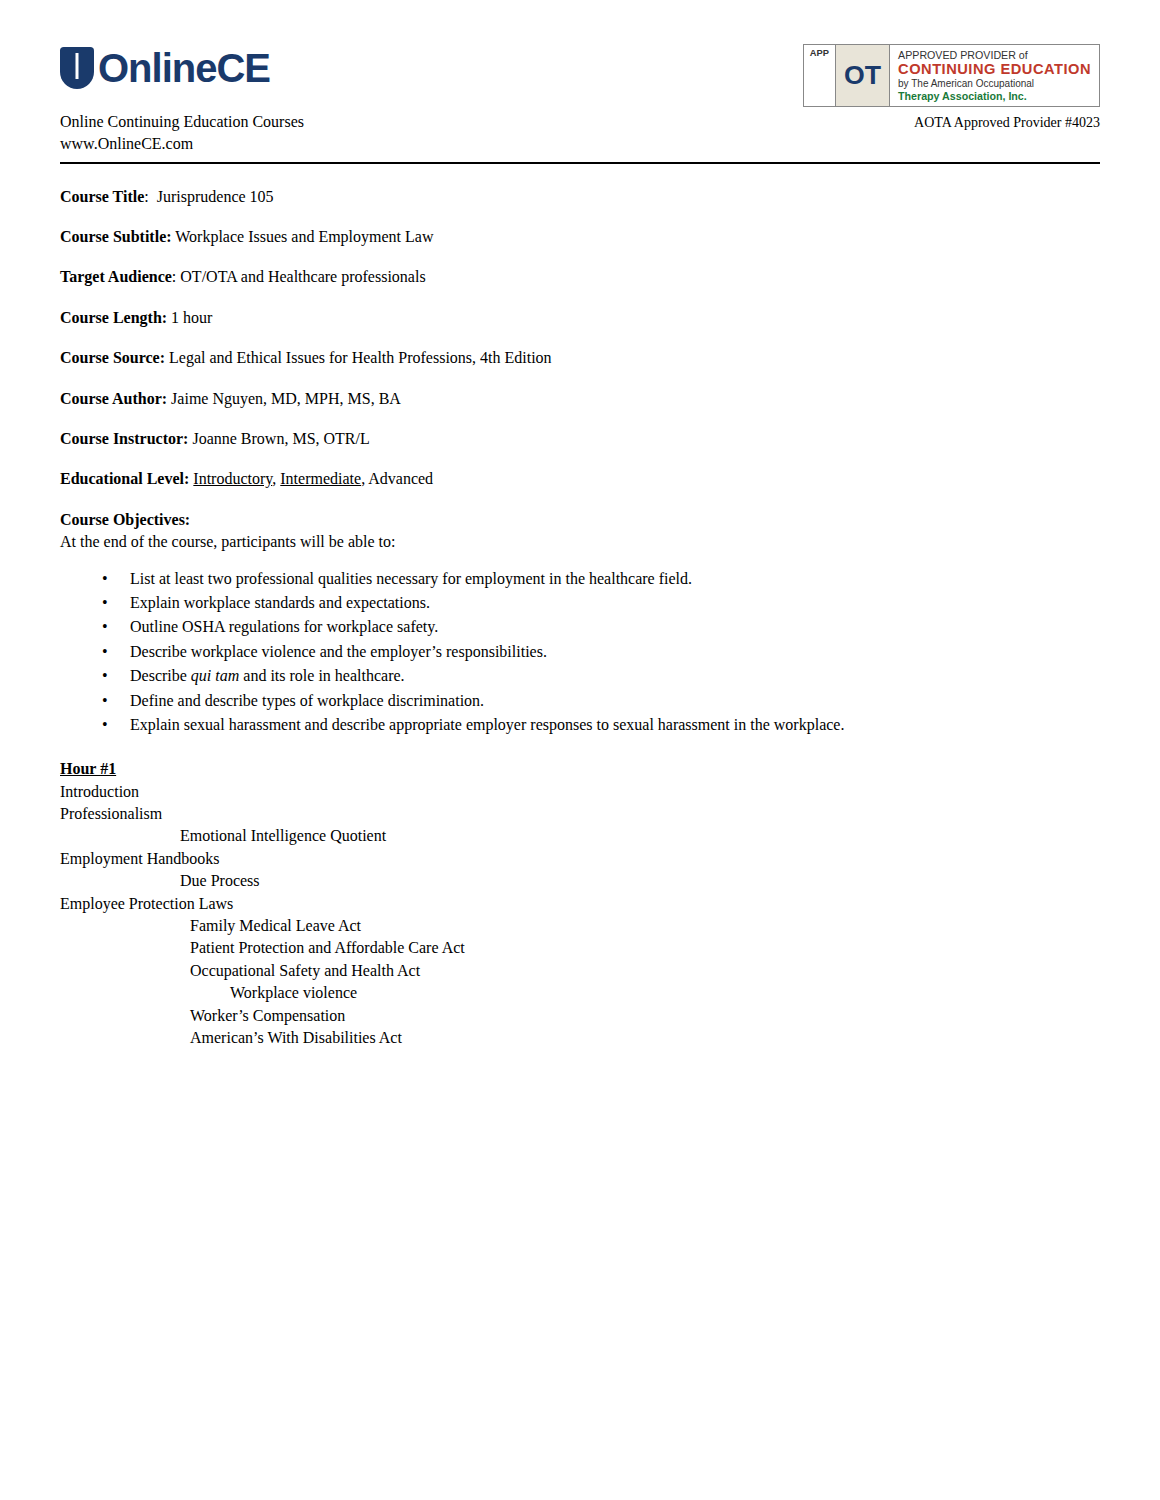OnlineCE
APP
OT
APPROVED PROVIDER of
CONTINUING EDUCATION
by The American Occupational
Therapy Association, Inc.
Online Continuing Education Courses
www.OnlineCE.com
AOTA Approved Provider #4023
Course Title: Jurisprudence 105
Course Subtitle: Workplace Issues and Employment Law
Target Audience: OT/OTA and Healthcare professionals
Course Length: 1 hour
Course Source: Legal and Ethical Issues for Health Professions, 4th Edition
Course Author: Jaime Nguyen, MD, MPH, MS, BA
Course Instructor: Joanne Brown, MS, OTR/L
Educational Level: Introductory, Intermediate, Advanced
Course Objectives:
At the end of the course, participants will be able to:
List at least two professional qualities necessary for employment in the healthcare field.
Explain workplace standards and expectations.
Outline OSHA regulations for workplace safety.
Describe workplace violence and the employer’s responsibilities.
Describe qui tam and its role in healthcare.
Define and describe types of workplace discrimination.
Explain sexual harassment and describe appropriate employer responses to sexual harassment in the workplace.
Hour #1
Introduction
Professionalism
Emotional Intelligence Quotient
Employment Handbooks
Due Process
Employee Protection Laws
Family Medical Leave Act
Patient Protection and Affordable Care Act
Occupational Safety and Health Act
Workplace violence
Worker’s Compensation
American’s With Disabilities Act